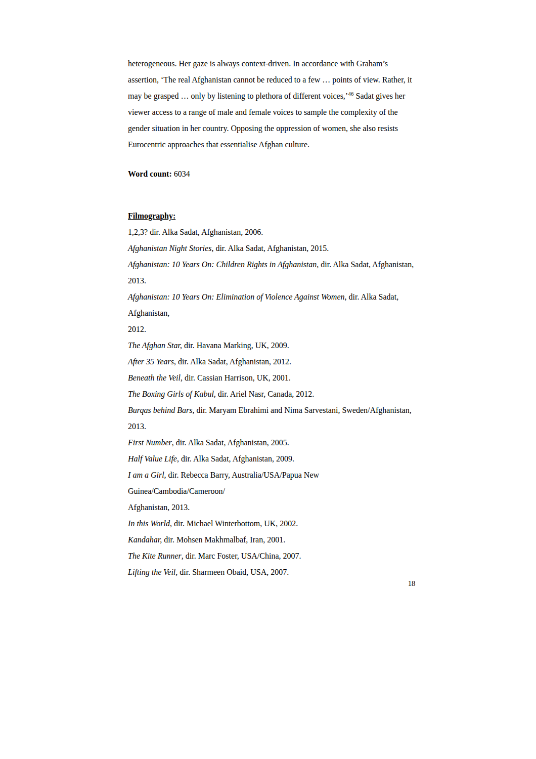heterogeneous. Her gaze is always context-driven. In accordance with Graham’s assertion, ‘The real Afghanistan cannot be reduced to a few … points of view. Rather, it may be grasped … only by listening to plethora of different voices,’46 Sadat gives her viewer access to a range of male and female voices to sample the complexity of the gender situation in her country. Opposing the oppression of women, she also resists Eurocentric approaches that essentialise Afghan culture.
Word count: 6034
Filmography:
1,2,3? dir. Alka Sadat, Afghanistan, 2006.
Afghanistan Night Stories, dir. Alka Sadat, Afghanistan, 2015.
Afghanistan: 10 Years On: Children Rights in Afghanistan, dir. Alka Sadat, Afghanistan, 2013.
Afghanistan: 10 Years On: Elimination of Violence Against Women, dir. Alka Sadat, Afghanistan, 2012.
The Afghan Star, dir. Havana Marking, UK, 2009.
After 35 Years, dir. Alka Sadat, Afghanistan, 2012.
Beneath the Veil, dir. Cassian Harrison, UK, 2001.
The Boxing Girls of Kabul, dir. Ariel Nasr, Canada, 2012.
Burqas behind Bars, dir. Maryam Ebrahimi and Nima Sarvestani, Sweden/Afghanistan, 2013.
First Number, dir. Alka Sadat, Afghanistan, 2005.
Half Value Life, dir. Alka Sadat, Afghanistan, 2009.
I am a Girl, dir. Rebecca Barry, Australia/USA/Papua New Guinea/Cambodia/Cameroon/ Afghanistan, 2013.
In this World, dir. Michael Winterbottom, UK, 2002.
Kandahar, dir. Mohsen Makhmalbaf, Iran, 2001.
The Kite Runner, dir. Marc Foster, USA/China, 2007.
Lifting the Veil, dir. Sharmeen Obaid, USA, 2007.
18